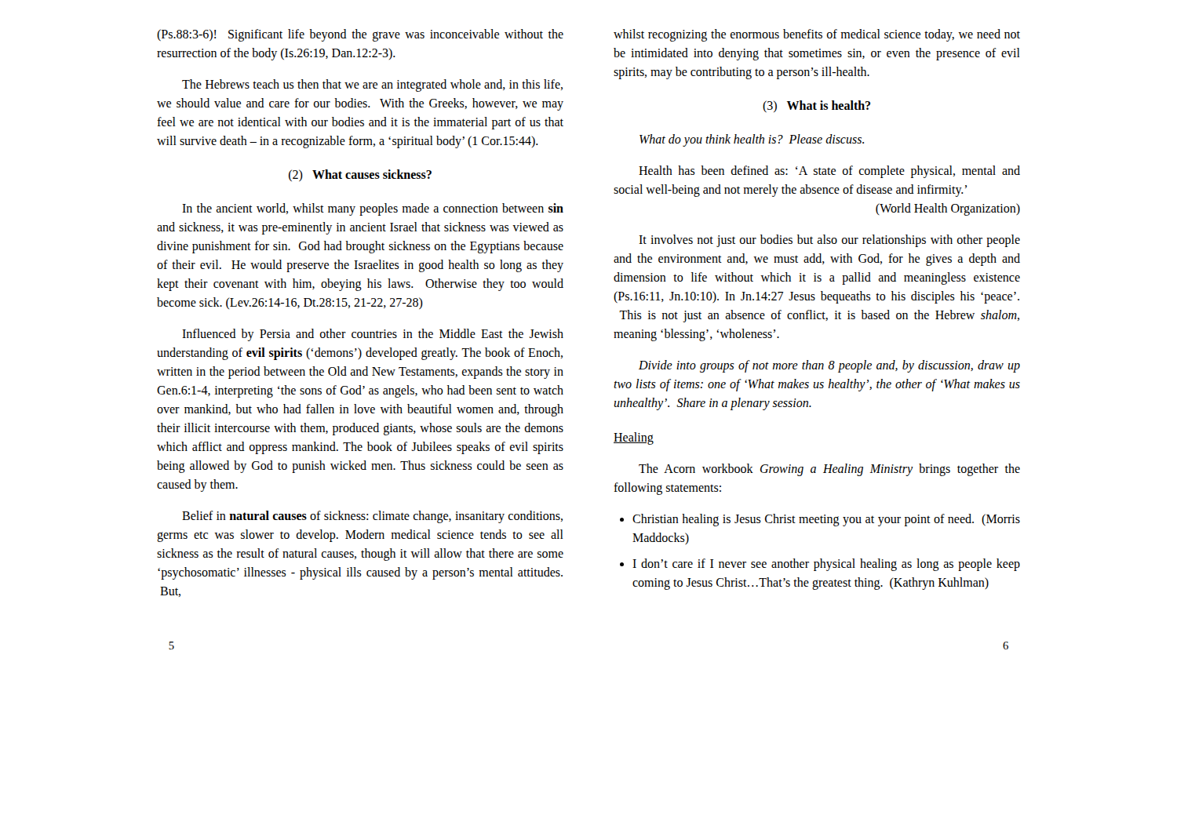(Ps.88:3-6)! Significant life beyond the grave was inconceivable without the resurrection of the body (Is.26:19, Dan.12:2-3).
The Hebrews teach us then that we are an integrated whole and, in this life, we should value and care for our bodies. With the Greeks, however, we may feel we are not identical with our bodies and it is the immaterial part of us that will survive death – in a recognizable form, a ‘spiritual body’ (1 Cor.15:44).
(2) What causes sickness?
In the ancient world, whilst many peoples made a connection between sin and sickness, it was pre-eminently in ancient Israel that sickness was viewed as divine punishment for sin. God had brought sickness on the Egyptians because of their evil. He would preserve the Israelites in good health so long as they kept their covenant with him, obeying his laws. Otherwise they too would become sick. (Lev.26:14-16, Dt.28:15, 21-22, 27-28)
Influenced by Persia and other countries in the Middle East the Jewish understanding of evil spirits (‘demons’) developed greatly. The book of Enoch, written in the period between the Old and New Testaments, expands the story in Gen.6:1-4, interpreting ‘the sons of God’ as angels, who had been sent to watch over mankind, but who had fallen in love with beautiful women and, through their illicit intercourse with them, produced giants, whose souls are the demons which afflict and oppress mankind. The book of Jubilees speaks of evil spirits being allowed by God to punish wicked men. Thus sickness could be seen as caused by them.
Belief in natural causes of sickness: climate change, insanitary conditions, germs etc was slower to develop. Modern medical science tends to see all sickness as the result of natural causes, though it will allow that there are some ‘psychosomatic’ illnesses - physical ills caused by a person’s mental attitudes. But,
5
whilst recognizing the enormous benefits of medical science today, we need not be intimidated into denying that sometimes sin, or even the presence of evil spirits, may be contributing to a person’s ill-health.
(3) What is health?
What do you think health is? Please discuss.
Health has been defined as: ‘A state of complete physical, mental and social well-being and not merely the absence of disease and infirmity.’ (World Health Organization)
It involves not just our bodies but also our relationships with other people and the environment and, we must add, with God, for he gives a depth and dimension to life without which it is a pallid and meaningless existence (Ps.16:11, Jn.10:10). In Jn.14:27 Jesus bequeaths to his disciples his ‘peace’. This is not just an absence of conflict, it is based on the Hebrew shalom, meaning ‘blessing’, ‘wholeness’.
Divide into groups of not more than 8 people and, by discussion, draw up two lists of items: one of ‘What makes us healthy’, the other of ‘What makes us unhealthy’. Share in a plenary session.
Healing
The Acorn workbook Growing a Healing Ministry brings together the following statements:
Christian healing is Jesus Christ meeting you at your point of need. (Morris Maddocks)
I don’t care if I never see another physical healing as long as people keep coming to Jesus Christ…That’s the greatest thing. (Kathryn Kuhlman)
6